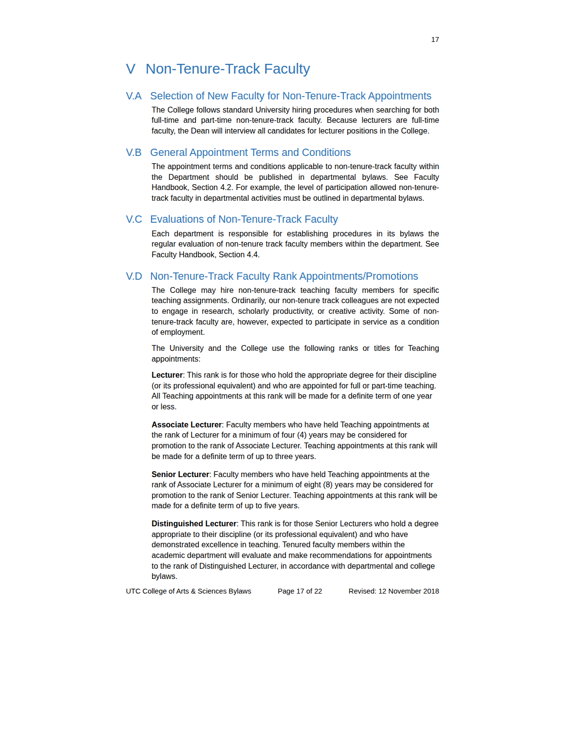17
VNon-Tenure-Track Faculty
V.ASelection of New Faculty for Non-Tenure-Track Appointments
The College follows standard University hiring procedures when searching for both full-time and part-time non-tenure-track faculty. Because lecturers are full-time faculty, the Dean will interview all candidates for lecturer positions in the College.
V.BGeneral Appointment Terms and Conditions
The appointment terms and conditions applicable to non-tenure-track faculty within the Department should be published in departmental bylaws. See Faculty Handbook, Section 4.2. For example, the level of participation allowed non-tenure-track faculty in departmental activities must be outlined in departmental bylaws.
V.CEvaluations of Non-Tenure-Track Faculty
Each department is responsible for establishing procedures in its bylaws the regular evaluation of non-tenure track faculty members within the department. See Faculty Handbook, Section 4.4.
V.DNon-Tenure-Track Faculty Rank Appointments/Promotions
The College may hire non-tenure-track teaching faculty members for specific teaching assignments. Ordinarily, our non-tenure track colleagues are not expected to engage in research, scholarly productivity, or creative activity. Some of non-tenure-track faculty are, however, expected to participate in service as a condition of employment.
The University and the College use the following ranks or titles for Teaching appointments:
Lecturer: This rank is for those who hold the appropriate degree for their discipline (or its professional equivalent) and who are appointed for full or part-time teaching. All Teaching appointments at this rank will be made for a definite term of one year or less.
Associate Lecturer: Faculty members who have held Teaching appointments at the rank of Lecturer for a minimum of four (4) years may be considered for promotion to the rank of Associate Lecturer. Teaching appointments at this rank will be made for a definite term of up to three years.
Senior Lecturer: Faculty members who have held Teaching appointments at the rank of Associate Lecturer for a minimum of eight (8) years may be considered for promotion to the rank of Senior Lecturer. Teaching appointments at this rank will be made for a definite term of up to five years.
Distinguished Lecturer: This rank is for those Senior Lecturers who hold a degree appropriate to their discipline (or its professional equivalent) and who have demonstrated excellence in teaching. Tenured faculty members within the academic department will evaluate and make recommendations for appointments to the rank of Distinguished Lecturer, in accordance with departmental and college bylaws.
UTC College of Arts & Sciences Bylaws
Page 17 of 22
Revised: 12 November 2018